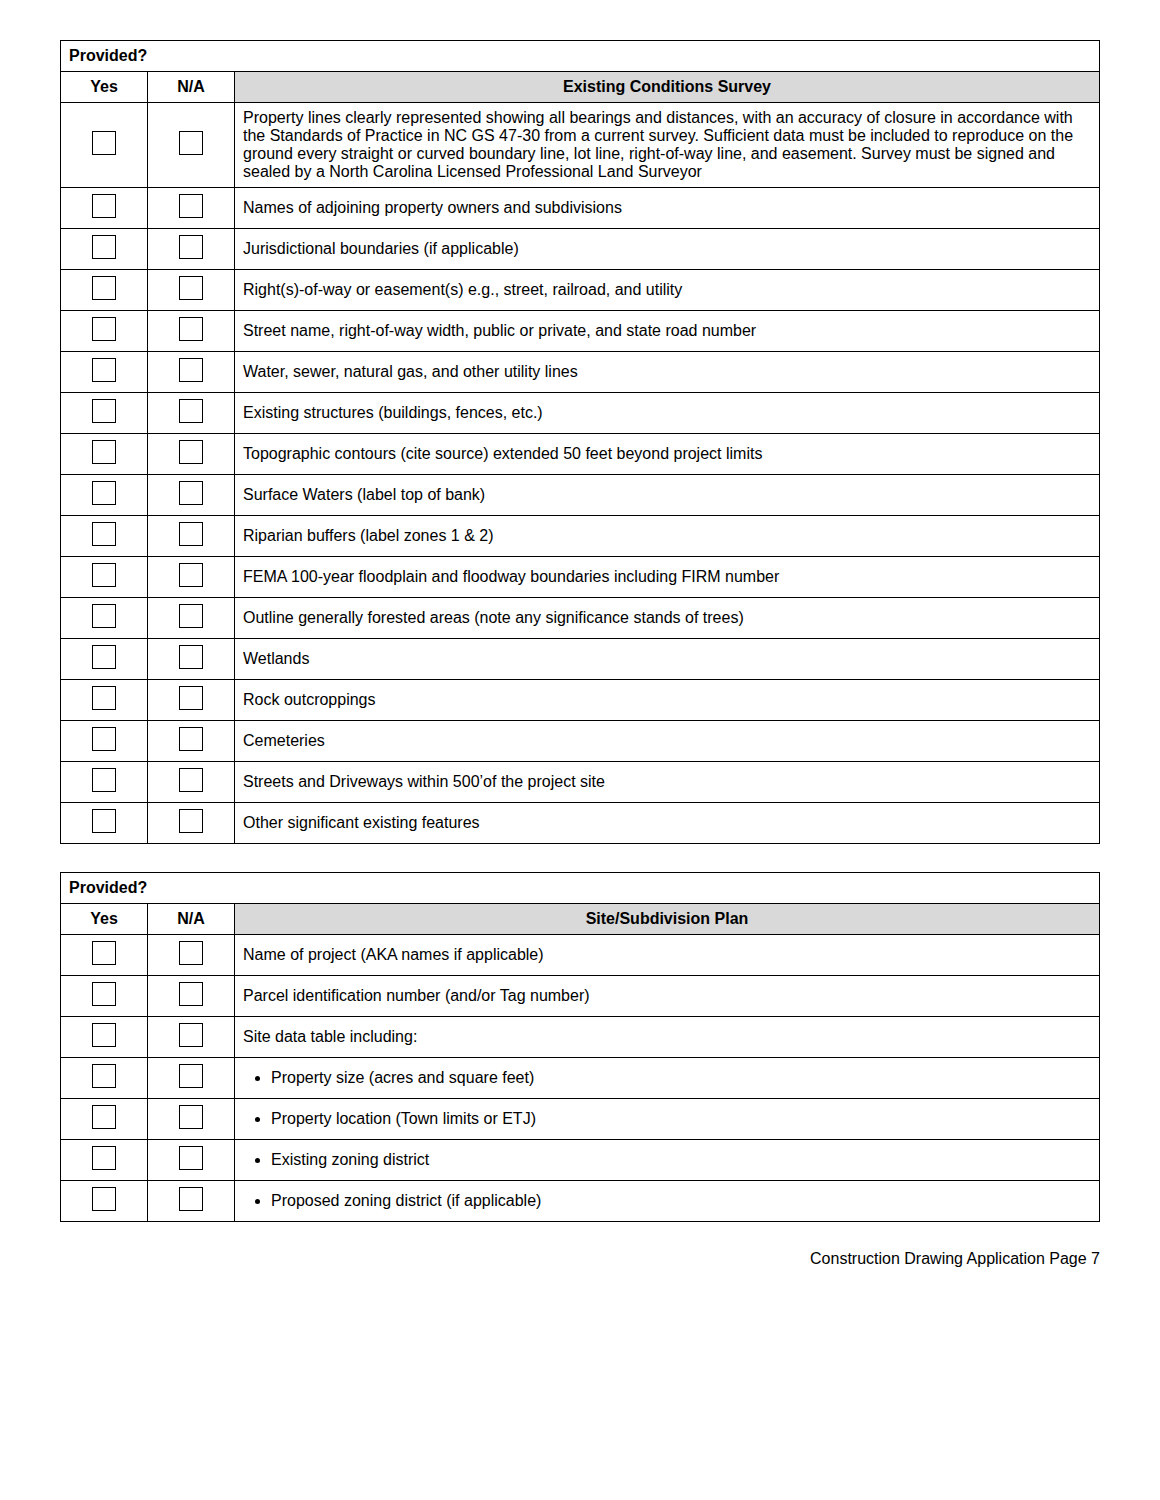| Provided? |
| Yes | N/A | Existing Conditions Survey |
| | | Property lines clearly represented showing all bearings and distances, with an accuracy of closure in accordance with the Standards of Practice in NC GS 47-30 from a current survey. Sufficient data must be included to reproduce on the ground every straight or curved boundary line, lot line, right-of-way line, and easement. Survey must be signed and sealed by a North Carolina Licensed Professional Land Surveyor |
| | | Names of adjoining property owners and subdivisions |
| | | Jurisdictional boundaries (if applicable) |
| | | Right(s)-of-way or easement(s) e.g., street, railroad, and utility |
| | | Street name, right-of-way width, public or private, and state road number |
| | | Water, sewer, natural gas, and other utility lines |
| | | Existing structures (buildings, fences, etc.) |
| | | Topographic contours (cite source) extended 50 feet beyond project limits |
| | | Surface Waters (label top of bank) |
| | | Riparian buffers (label zones 1 & 2) |
| | | FEMA 100-year floodplain and floodway boundaries including FIRM number |
| | | Outline generally forested areas (note any significance stands of trees) |
| | | Wetlands |
| | | Rock outcroppings |
| | | Cemeteries |
| | | Streets and Driveways within 500’of the project site |
| | | Other significant existing features |
| Provided? |
| Yes | N/A | Site/Subdivision Plan |
| | | Name of project (AKA names if applicable) |
| | | Parcel identification number (and/or Tag number) |
| | | Site data table including: |
| | | Property size (acres and square feet) |
| | | Property location (Town limits or ETJ) |
| | | Existing zoning district |
| | | Proposed zoning district (if applicable) |
Construction Drawing Application Page 7